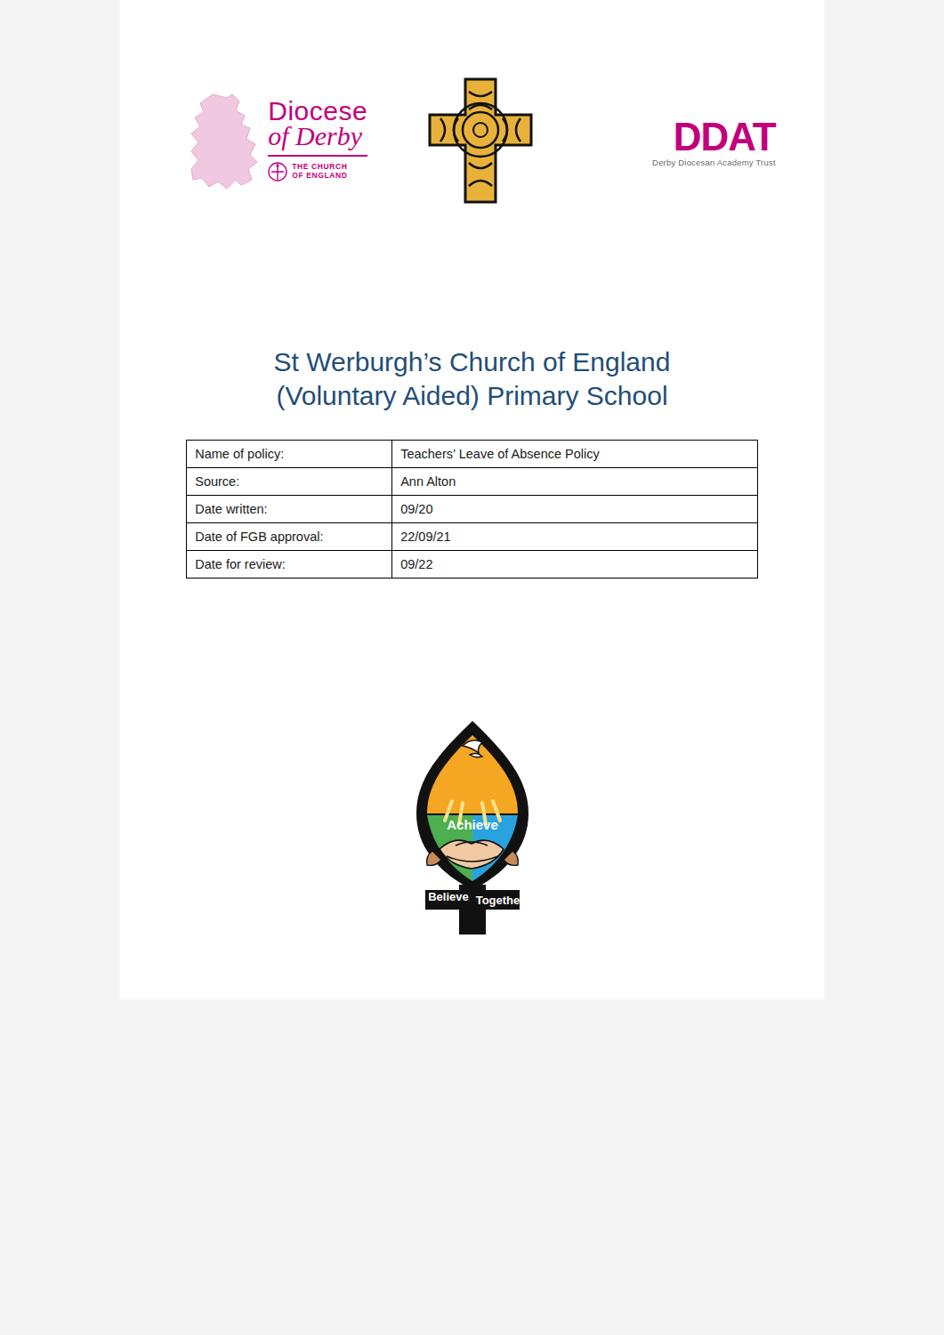Diocese
of Derby
The Church
of England
DDAT
Derby Diocesan Academy Trust
St Werburgh’s Church of England
(Voluntary Aided) Primary School
| Name of policy: | Teachers’ Leave of Absence Policy |
| Source: | Ann Alton |
| Date written: | 09/20 |
| Date of FGB approval: | 22/09/21 |
| Date for review: | 09/22 |
Achieve Believe Together